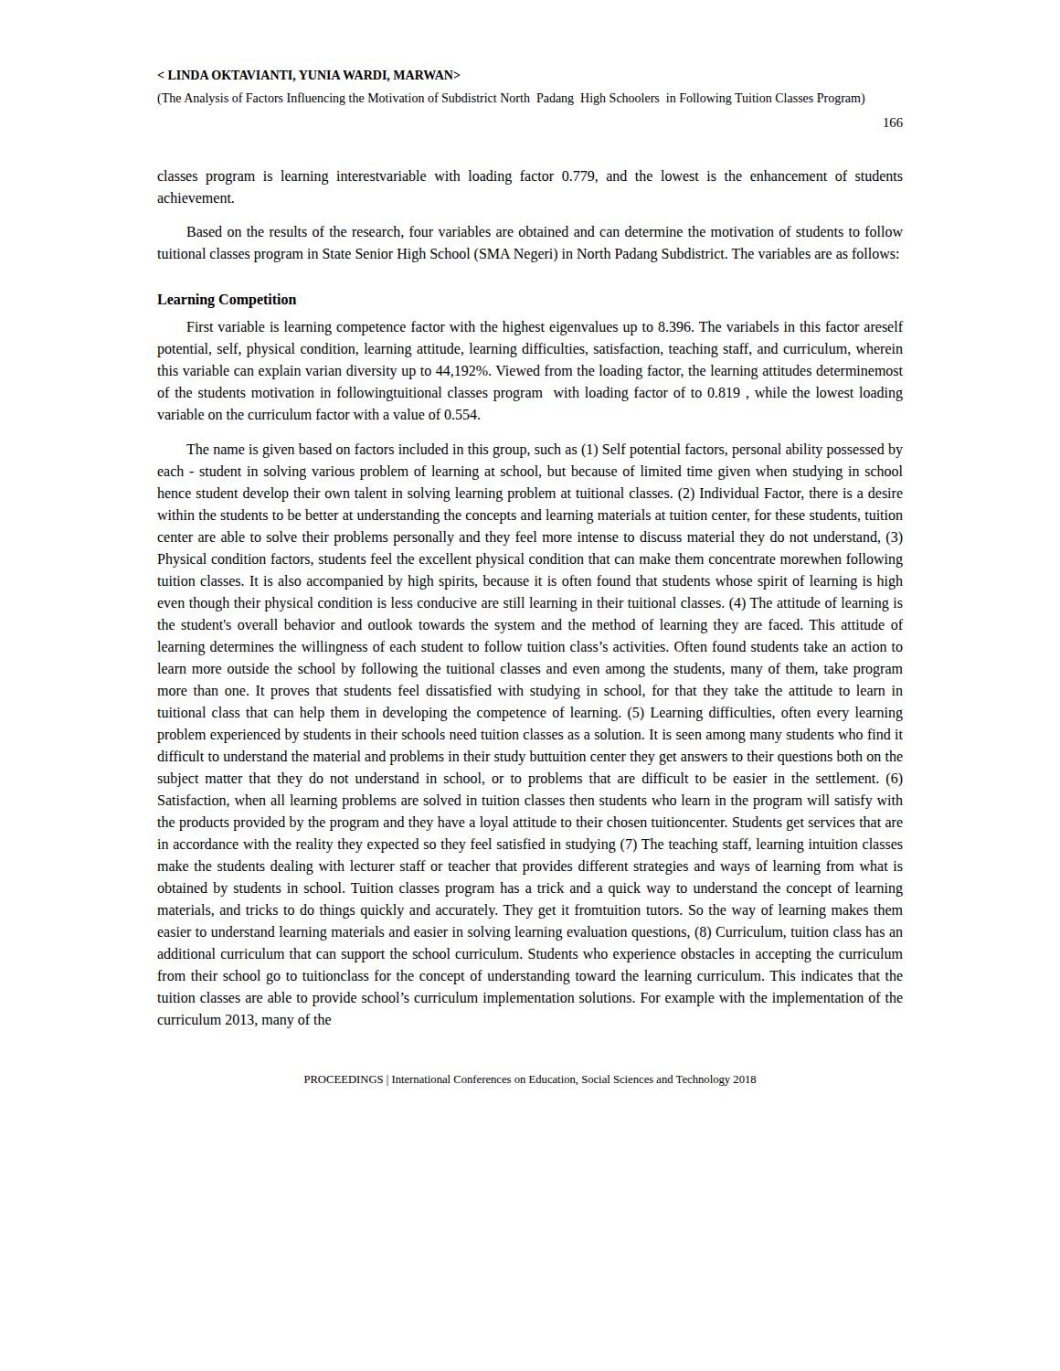< LINDA OKTAVIANTI, YUNIA WARDI, MARWAN>
(The Analysis of Factors Influencing the Motivation of Subdistrict North Padang High Schoolers in Following Tuition Classes Program)
166
classes program is learning interestvariable with loading factor 0.779, and the lowest is the enhancement of students achievement.
Based on the results of the research, four variables are obtained and can determine the motivation of students to follow tuitional classes program in State Senior High School (SMA Negeri) in North Padang Subdistrict. The variables are as follows:
Learning Competition
First variable is learning competence factor with the highest eigenvalues up to 8.396. The variabels in this factor areself potential, self, physical condition, learning attitude, learning difficulties, satisfaction, teaching staff, and curriculum, wherein this variable can explain varian diversity up to 44,192%. Viewed from the loading factor, the learning attitudes determinemost of the students motivation in followingtuitional classes program with loading factor of to 0.819 , while the lowest loading variable on the curriculum factor with a value of 0.554.
The name is given based on factors included in this group, such as (1) Self potential factors, personal ability possessed by each - student in solving various problem of learning at school, but because of limited time given when studying in school hence student develop their own talent in solving learning problem at tuitional classes. (2) Individual Factor, there is a desire within the students to be better at understanding the concepts and learning materials at tuition center, for these students, tuition center are able to solve their problems personally and they feel more intense to discuss material they do not understand, (3) Physical condition factors, students feel the excellent physical condition that can make them concentrate morewhen following tuition classes. It is also accompanied by high spirits, because it is often found that students whose spirit of learning is high even though their physical condition is less conducive are still learning in their tuitional classes. (4) The attitude of learning is the student's overall behavior and outlook towards the system and the method of learning they are faced. This attitude of learning determines the willingness of each student to follow tuition class’s activities. Often found students take an action to learn more outside the school by following the tuitional classes and even among the students, many of them, take program more than one. It proves that students feel dissatisfied with studying in school, for that they take the attitude to learn in tuitional class that can help them in developing the competence of learning. (5) Learning difficulties, often every learning problem experienced by students in their schools need tuition classes as a solution. It is seen among many students who find it difficult to understand the material and problems in their study buttuition center they get answers to their questions both on the subject matter that they do not understand in school, or to problems that are difficult to be easier in the settlement. (6) Satisfaction, when all learning problems are solved in tuition classes then students who learn in the program will satisfy with the products provided by the program and they have a loyal attitude to their chosen tuitioncenter. Students get services that are in accordance with the reality they expected so they feel satisfied in studying (7) The teaching staff, learning intuition classes make the students dealing with lecturer staff or teacher that provides different strategies and ways of learning from what is obtained by students in school. Tuition classes program has a trick and a quick way to understand the concept of learning materials, and tricks to do things quickly and accurately. They get it fromtuition tutors. So the way of learning makes them easier to understand learning materials and easier in solving learning evaluation questions, (8) Curriculum, tuition class has an additional curriculum that can support the school curriculum. Students who experience obstacles in accepting the curriculum from their school go to tuitionclass for the concept of understanding toward the learning curriculum. This indicates that the tuition classes are able to provide school’s curriculum implementation solutions. For example with the implementation of the curriculum 2013, many of the
PROCEEDINGS | International Conferences on Education, Social Sciences and Technology 2018